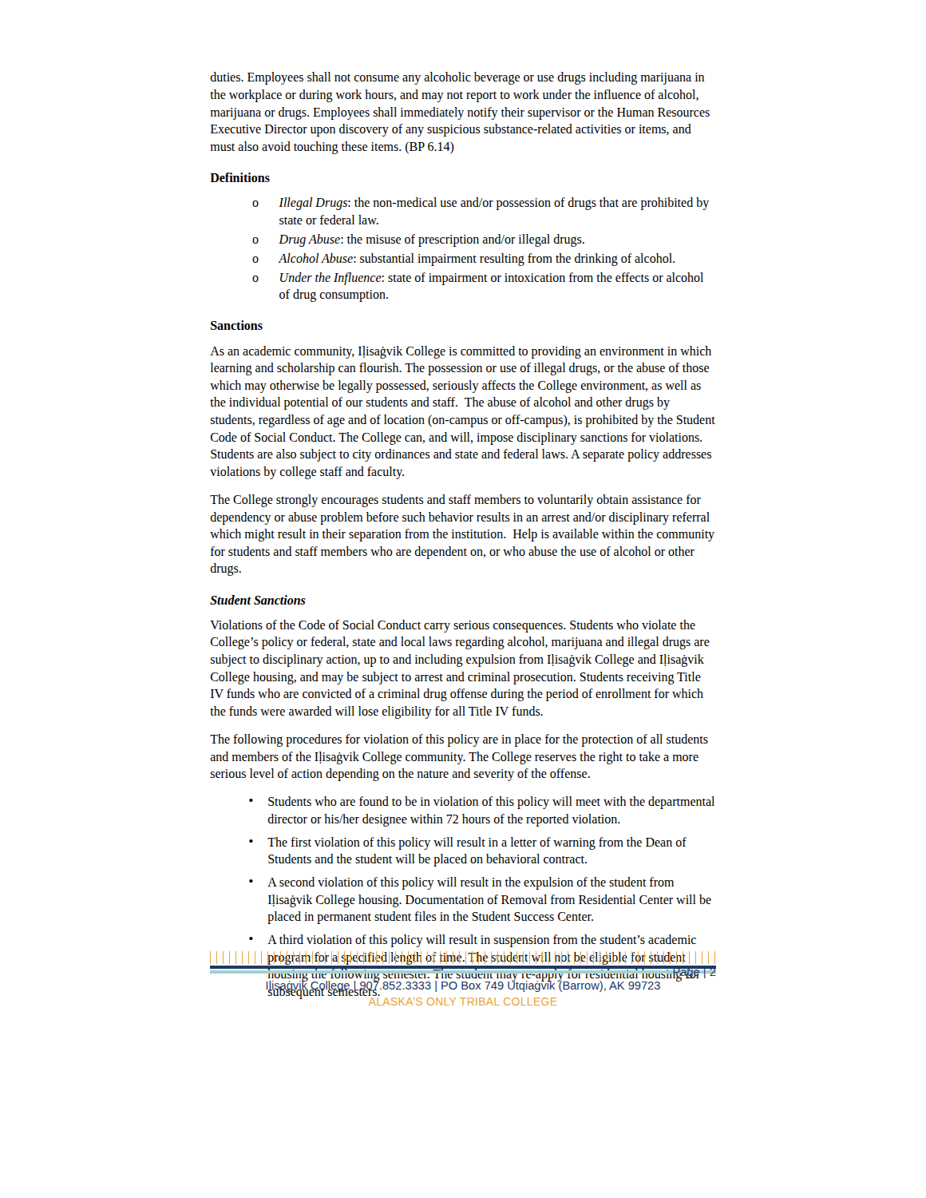duties. Employees shall not consume any alcoholic beverage or use drugs including marijuana in the workplace or during work hours, and may not report to work under the influence of alcohol, marijuana or drugs. Employees shall immediately notify their supervisor or the Human Resources Executive Director upon discovery of any suspicious substance-related activities or items, and must also avoid touching these items. (BP 6.14)
Definitions
Illegal Drugs: the non-medical use and/or possession of drugs that are prohibited by state or federal law.
Drug Abuse: the misuse of prescription and/or illegal drugs.
Alcohol Abuse: substantial impairment resulting from the drinking of alcohol.
Under the Influence: state of impairment or intoxication from the effects or alcohol of drug consumption.
Sanctions
As an academic community, Iḷisaġvik College is committed to providing an environment in which learning and scholarship can flourish. The possession or use of illegal drugs, or the abuse of those which may otherwise be legally possessed, seriously affects the College environment, as well as the individual potential of our students and staff. The abuse of alcohol and other drugs by students, regardless of age and of location (on-campus or off-campus), is prohibited by the Student Code of Social Conduct. The College can, and will, impose disciplinary sanctions for violations. Students are also subject to city ordinances and state and federal laws. A separate policy addresses violations by college staff and faculty.
The College strongly encourages students and staff members to voluntarily obtain assistance for dependency or abuse problem before such behavior results in an arrest and/or disciplinary referral which might result in their separation from the institution. Help is available within the community for students and staff members who are dependent on, or who abuse the use of alcohol or other drugs.
Student Sanctions
Violations of the Code of Social Conduct carry serious consequences. Students who violate the College’s policy or federal, state and local laws regarding alcohol, marijuana and illegal drugs are subject to disciplinary action, up to and including expulsion from Iḷisaġvik College and Iḷisaġvik College housing, and may be subject to arrest and criminal prosecution. Students receiving Title IV funds who are convicted of a criminal drug offense during the period of enrollment for which the funds were awarded will lose eligibility for all Title IV funds.
The following procedures for violation of this policy are in place for the protection of all students and members of the Iḷisaġvik College community. The College reserves the right to take a more serious level of action depending on the nature and severity of the offense.
Students who are found to be in violation of this policy will meet with the departmental director or his/her designee within 72 hours of the reported violation.
The first violation of this policy will result in a letter of warning from the Dean of Students and the student will be placed on behavioral contract.
A second violation of this policy will result in the expulsion of the student from Iḷisaġvik College housing. Documentation of Removal from Residential Center will be placed in permanent student files in the Student Success Center.
A third violation of this policy will result in suspension from the student’s academic program for a specified length of time. The student will not be eligible for student housing the following semester. The student may re-apply for residential housing for subsequent semesters.
Page | 2 Iḷisaġvik College | 907.852.3333 | PO Box 749 Utqiaġvik (Barrow), AK 99723
ALASKA’S ONLY TRIBAL COLLEGE